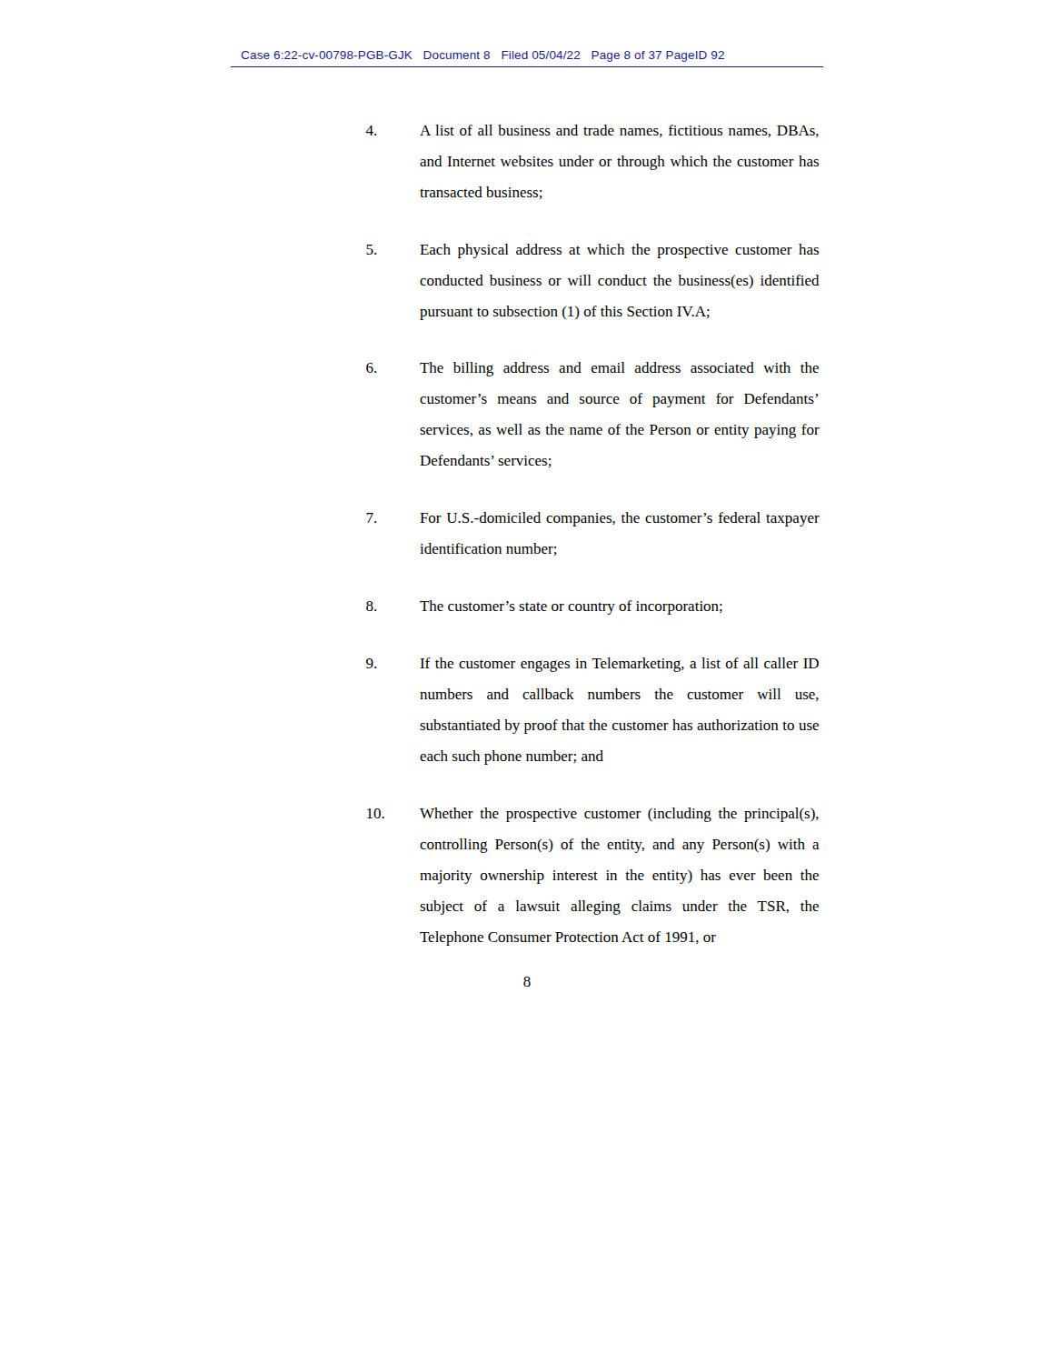Case 6:22-cv-00798-PGB-GJK Document 8 Filed 05/04/22 Page 8 of 37 PageID 92
4. A list of all business and trade names, fictitious names, DBAs, and Internet websites under or through which the customer has transacted business;
5. Each physical address at which the prospective customer has conducted business or will conduct the business(es) identified pursuant to subsection (1) of this Section IV.A;
6. The billing address and email address associated with the customer’s means and source of payment for Defendants’ services, as well as the name of the Person or entity paying for Defendants’ services;
7. For U.S.-domiciled companies, the customer’s federal taxpayer identification number;
8. The customer’s state or country of incorporation;
9. If the customer engages in Telemarketing, a list of all caller ID numbers and callback numbers the customer will use, substantiated by proof that the customer has authorization to use each such phone number; and
10. Whether the prospective customer (including the principal(s), controlling Person(s) of the entity, and any Person(s) with a majority ownership interest in the entity) has ever been the subject of a lawsuit alleging claims under the TSR, the Telephone Consumer Protection Act of 1991, or
8